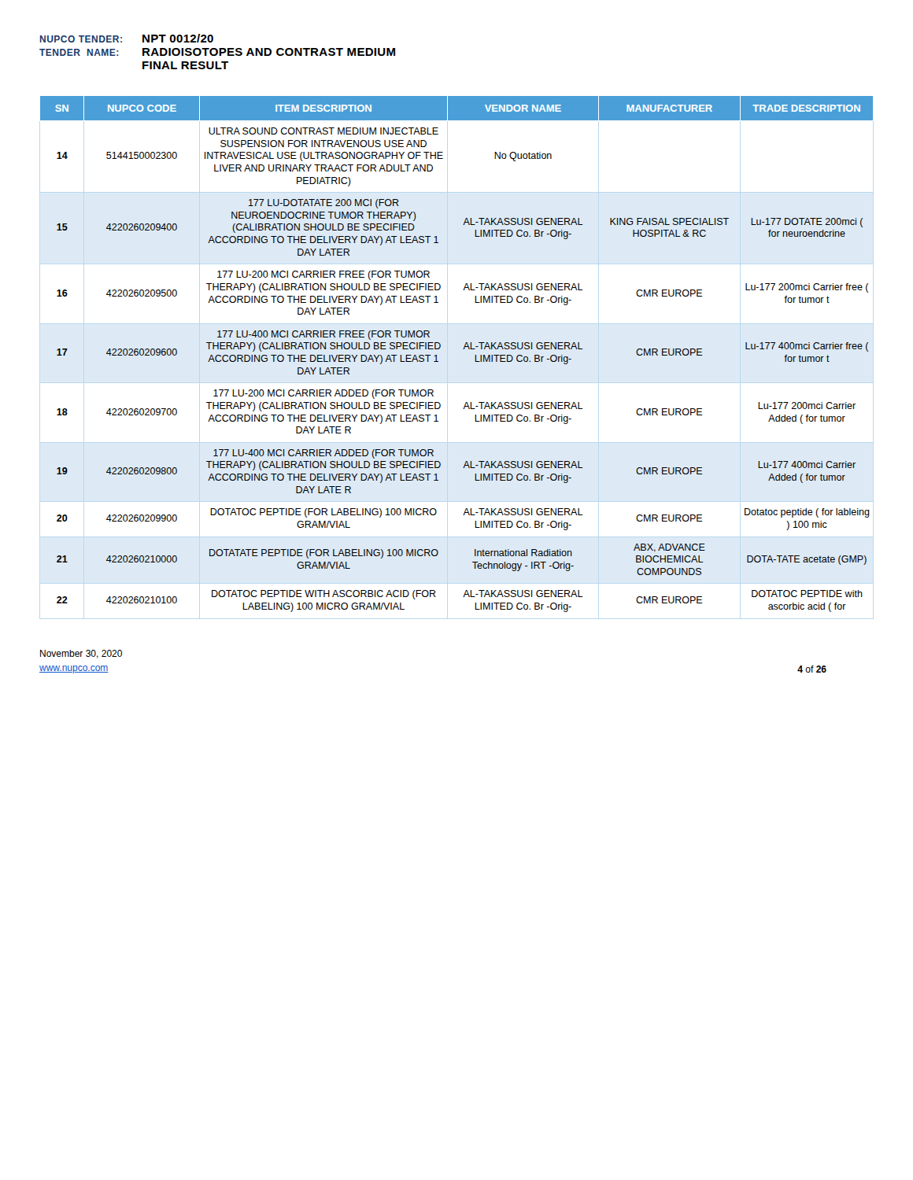NUPCO TENDER: NPT 0012/20
TENDER NAME: RADIOISOTOPES AND CONTRAST MEDIUM
FINAL RESULT
| SN | NUPCO CODE | ITEM DESCRIPTION | VENDOR NAME | MANUFACTURER | TRADE DESCRIPTION |
| --- | --- | --- | --- | --- | --- |
| 14 | 5144150002300 | ULTRA SOUND CONTRAST MEDIUM INJECTABLE SUSPENSION FOR INTRAVENOUS USE AND INTRAVESICAL USE (ULTRASONOGRAPHY OF THE LIVER AND URINARY TRAACT FOR ADULT AND PEDIATRIC) | No Quotation | | |
| 15 | 4220260209400 | 177 LU-DOTATATE 200 MCI (FOR NEUROENDOCRINE TUMOR THERAPY) (CALIBRATION SHOULD BE SPECIFIED ACCORDING TO THE DELIVERY DAY) AT LEAST 1 DAY LATER | AL-TAKASSUSI GENERAL LIMITED Co. Br -Orig- | KING FAISAL SPECIALIST HOSPITAL & RC | Lu-177 DOTATE 200mci ( for neuroendcrine |
| 16 | 4220260209500 | 177 LU-200 MCI CARRIER FREE (FOR TUMOR THERAPY) (CALIBRATION SHOULD BE SPECIFIED ACCORDING TO THE DELIVERY DAY) AT LEAST 1 DAY LATER | AL-TAKASSUSI GENERAL LIMITED Co. Br -Orig- | CMR EUROPE | Lu-177 200mci Carrier free ( for tumor t |
| 17 | 4220260209600 | 177 LU-400 MCI CARRIER FREE (FOR TUMOR THERAPY) (CALIBRATION SHOULD BE SPECIFIED ACCORDING TO THE DELIVERY DAY) AT LEAST 1 DAY LATER | AL-TAKASSUSI GENERAL LIMITED Co. Br -Orig- | CMR EUROPE | Lu-177 400mci Carrier free ( for tumor t |
| 18 | 4220260209700 | 177 LU-200 MCI CARRIER ADDED (FOR TUMOR THERAPY) (CALIBRATION SHOULD BE SPECIFIED ACCORDING TO THE DELIVERY DAY) AT LEAST 1 DAY LATE R | AL-TAKASSUSI GENERAL LIMITED Co. Br -Orig- | CMR EUROPE | Lu-177 200mci Carrier Added ( for tumor |
| 19 | 4220260209800 | 177 LU-400 MCI CARRIER ADDED (FOR TUMOR THERAPY) (CALIBRATION SHOULD BE SPECIFIED ACCORDING TO THE DELIVERY DAY) AT LEAST 1 DAY LATE R | AL-TAKASSUSI GENERAL LIMITED Co. Br -Orig- | CMR EUROPE | Lu-177 400mci Carrier Added ( for tumor |
| 20 | 4220260209900 | DOTATOC PEPTIDE (FOR LABELING) 100 MICRO GRAM/VIAL | AL-TAKASSUSI GENERAL LIMITED Co. Br -Orig- | CMR EUROPE | Dotatoc peptide ( for lableing ) 100 mic |
| 21 | 4220260210000 | DOTATATE PEPTIDE (FOR LABELING) 100 MICRO GRAM/VIAL | International Radiation Technology - IRT -Orig- | ABX, ADVANCE BIOCHEMICAL COMPOUNDS | DOTA-TATE acetate (GMP) |
| 22 | 4220260210100 | DOTATOC PEPTIDE WITH ASCORBIC ACID (FOR LABELING) 100 MICRO GRAM/VIAL | AL-TAKASSUSI GENERAL LIMITED Co. Br -Orig- | CMR EUROPE | DOTATOC PEPTIDE with ascorbic acid ( for |
November 30, 2020
www.nupco.com
4 of 26